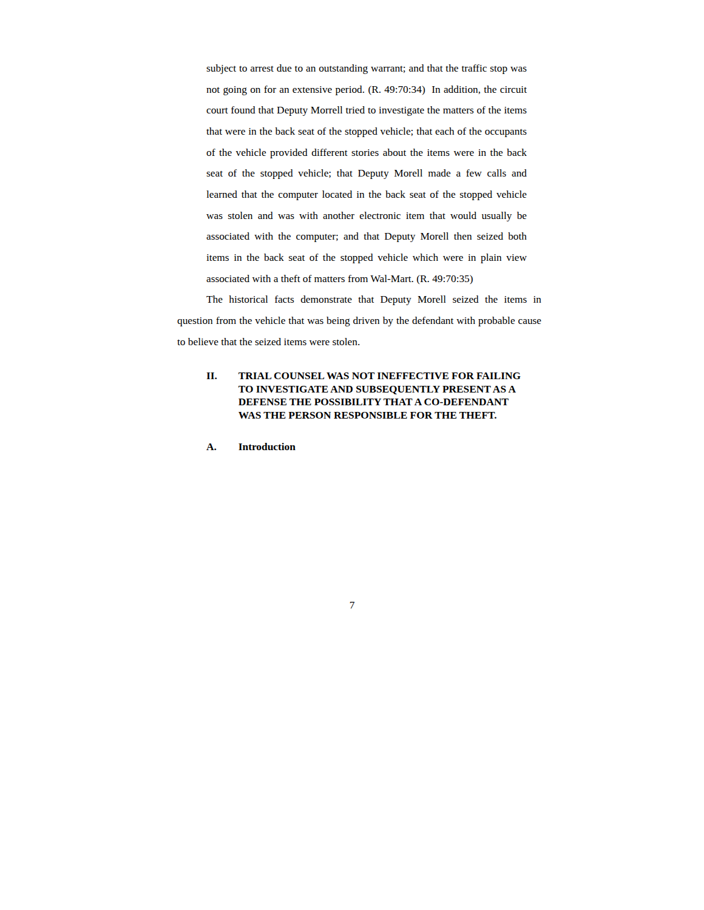subject to arrest due to an outstanding warrant; and that the traffic stop was not going on for an extensive period. (R. 49:70:34) In addition, the circuit court found that Deputy Morrell tried to investigate the matters of the items that were in the back seat of the stopped vehicle; that each of the occupants of the vehicle provided different stories about the items were in the back seat of the stopped vehicle; that Deputy Morell made a few calls and learned that the computer located in the back seat of the stopped vehicle was stolen and was with another electronic item that would usually be associated with the computer; and that Deputy Morell then seized both items in the back seat of the stopped vehicle which were in plain view associated with a theft of matters from Wal-Mart. (R. 49:70:35)
The historical facts demonstrate that Deputy Morell seized the items in question from the vehicle that was being driven by the defendant with probable cause to believe that the seized items were stolen.
II.
TRIAL COUNSEL WAS NOT INEFFECTIVE FOR FAILING TO INVESTIGATE AND SUBSEQUENTLY PRESENT AS A DEFENSE THE POSSIBILITY THAT A CO-DEFENDANT WAS THE PERSON RESPONSIBLE FOR THE THEFT.
A. Introduction
7